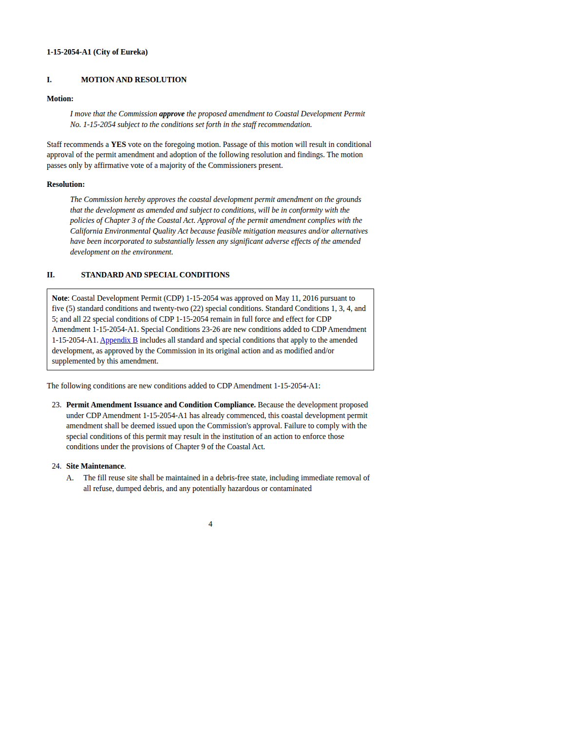1-15-2054-A1 (City of Eureka)
I. MOTION AND RESOLUTION
Motion:
I move that the Commission approve the proposed amendment to Coastal Development Permit No. 1-15-2054 subject to the conditions set forth in the staff recommendation.
Staff recommends a YES vote on the foregoing motion. Passage of this motion will result in conditional approval of the permit amendment and adoption of the following resolution and findings. The motion passes only by affirmative vote of a majority of the Commissioners present.
Resolution:
The Commission hereby approves the coastal development permit amendment on the grounds that the development as amended and subject to conditions, will be in conformity with the policies of Chapter 3 of the Coastal Act. Approval of the permit amendment complies with the California Environmental Quality Act because feasible mitigation measures and/or alternatives have been incorporated to substantially lessen any significant adverse effects of the amended development on the environment.
II. STANDARD AND SPECIAL CONDITIONS
Note: Coastal Development Permit (CDP) 1-15-2054 was approved on May 11, 2016 pursuant to five (5) standard conditions and twenty-two (22) special conditions. Standard Conditions 1, 3, 4, and 5; and all 22 special conditions of CDP 1-15-2054 remain in full force and effect for CDP Amendment 1-15-2054-A1. Special Conditions 23-26 are new conditions added to CDP Amendment 1-15-2054-A1. Appendix B includes all standard and special conditions that apply to the amended development, as approved by the Commission in its original action and as modified and/or supplemented by this amendment.
The following conditions are new conditions added to CDP Amendment 1-15-2054-A1:
23. Permit Amendment Issuance and Condition Compliance. Because the development proposed under CDP Amendment 1-15-2054-A1 has already commenced, this coastal development permit amendment shall be deemed issued upon the Commission's approval. Failure to comply with the special conditions of this permit may result in the institution of an action to enforce those conditions under the provisions of Chapter 9 of the Coastal Act.
24. Site Maintenance.
A. The fill reuse site shall be maintained in a debris-free state, including immediate removal of all refuse, dumped debris, and any potentially hazardous or contaminated
4